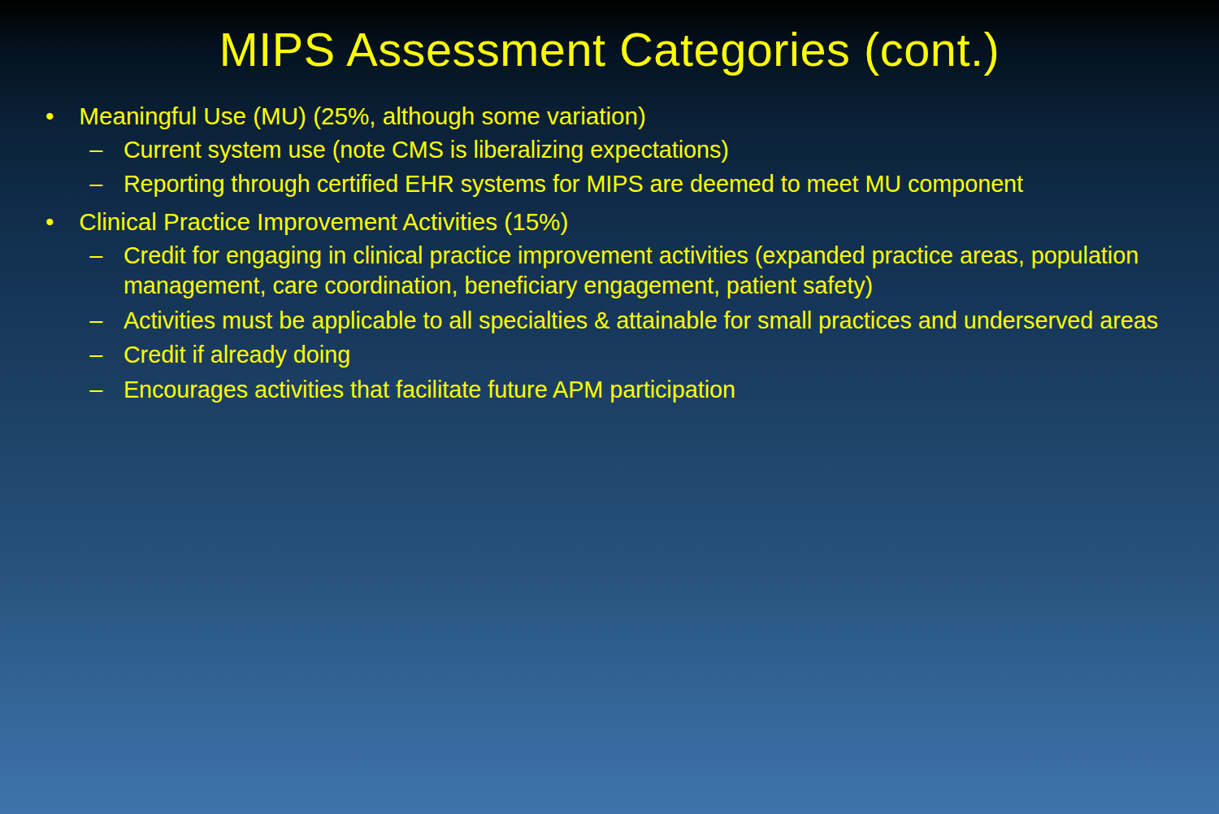MIPS Assessment Categories (cont.)
Meaningful Use (MU) (25%, although some variation)
Current system use (note CMS is liberalizing expectations)
Reporting through certified EHR systems for MIPS are deemed to meet MU component
Clinical Practice Improvement Activities (15%)
Credit for engaging in clinical practice improvement activities (expanded practice areas, population management, care coordination, beneficiary engagement, patient safety)
Activities must be applicable to all specialties & attainable for small practices and underserved areas
Credit if already doing
Encourages activities that facilitate future APM participation